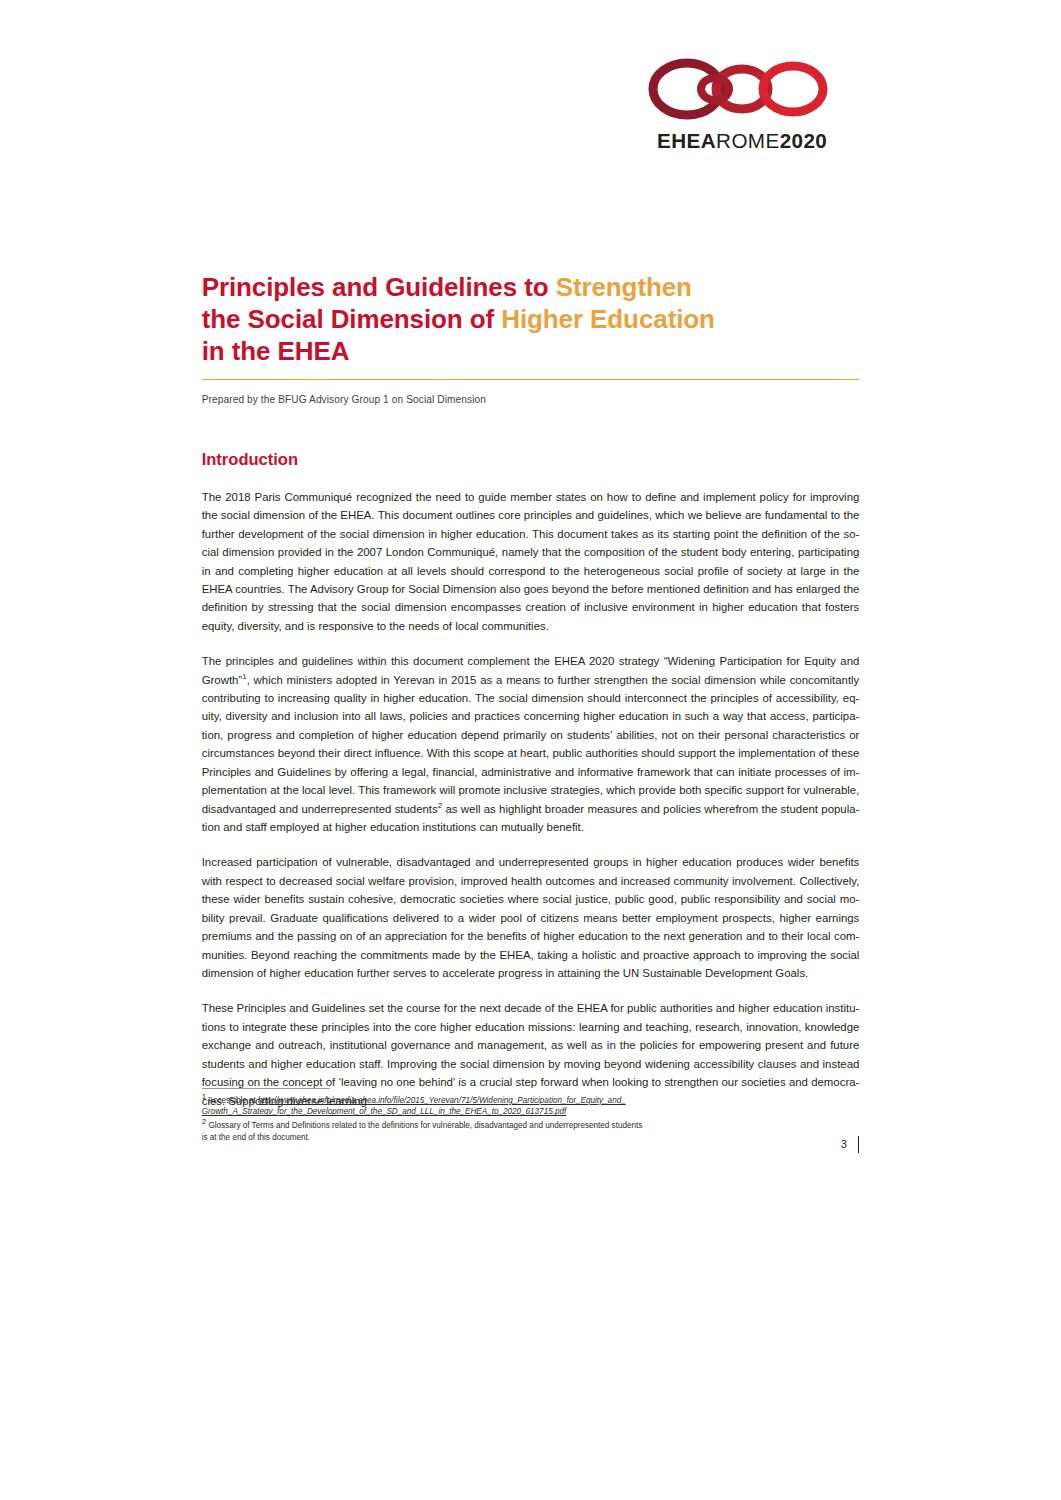EHEA ROME 2020
Principles and Guidelines to Strengthen
the Social Dimension of Higher Education
in the EHEA
Prepared by the BFUG Advisory Group 1 on Social Dimension
Introduction
The 2018 Paris Communiqué recognized the need to guide member states on how to define and implement policy for improving the social dimension of the EHEA. This document outlines core principles and guidelines, which we believe are fundamental to the further development of the social dimension in higher education. This document takes as its starting point the definition of the social dimension provided in the 2007 London Communiqué, namely that the composition of the student body entering, participating in and completing higher education at all levels should correspond to the heterogeneous social profile of society at large in the EHEA countries. The Advisory Group for Social Dimension also goes beyond the before mentioned definition and has enlarged the definition by stressing that the social dimension encompasses creation of inclusive environment in higher education that fosters equity, diversity, and is responsive to the needs of local communities.
The principles and guidelines within this document complement the EHEA 2020 strategy “Widening Participation for Equity and Growth”1, which ministers adopted in Yerevan in 2015 as a means to further strengthen the social dimension while concomitantly contributing to increasing quality in higher education. The social dimension should interconnect the principles of accessibility, equity, diversity and inclusion into all laws, policies and practices concerning higher education in such a way that access, participation, progress and completion of higher education depend primarily on students’ abilities, not on their personal characteristics or circumstances beyond their direct influence. With this scope at heart, public authorities should support the implementation of these Principles and Guidelines by offering a legal, financial, administrative and informative framework that can initiate processes of implementation at the local level. This framework will promote inclusive strategies, which provide both specific support for vulnerable, disadvantaged and underrepresented students2 as well as highlight broader measures and policies wherefrom the student population and staff employed at higher education institutions can mutually benefit.
Increased participation of vulnerable, disadvantaged and underrepresented groups in higher education produces wider benefits with respect to decreased social welfare provision, improved health outcomes and increased community involvement. Collectively, these wider benefits sustain cohesive, democratic societies where social justice, public good, public responsibility and social mobility prevail. Graduate qualifications delivered to a wider pool of citizens means better employment prospects, higher earnings premiums and the passing on of an appreciation for the benefits of higher education to the next generation and to their local communities. Beyond reaching the commitments made by the EHEA, taking a holistic and proactive approach to improving the social dimension of higher education further serves to accelerate progress in attaining the UN Sustainable Development Goals.
These Principles and Guidelines set the course for the next decade of the EHEA for public authorities and higher education institutions to integrate these principles into the core higher education missions: learning and teaching, research, innovation, knowledge exchange and outreach, institutional governance and management, as well as in the policies for empowering present and future students and higher education staff. Improving the social dimension by moving beyond widening accessibility clauses and instead focusing on the concept of ‘leaving no one behind’ is a crucial step forward when looking to strengthen our societies and democracies. Supporting diverse learning
1 Accessible at http://www.ehea.info/media.ehea.info/file/2015_Yerevan/71/5/Widening_Participation_for_Equity_and_
Growth_A_Strategy_for_the_Development_of_the_SD_and_LLL_in_the_EHEA_to_2020_613715.pdf
2 Glossary of Terms and Definitions related to the definitions for vulnerable, disadvantaged and underrepresented students
is at the end of this document.
3